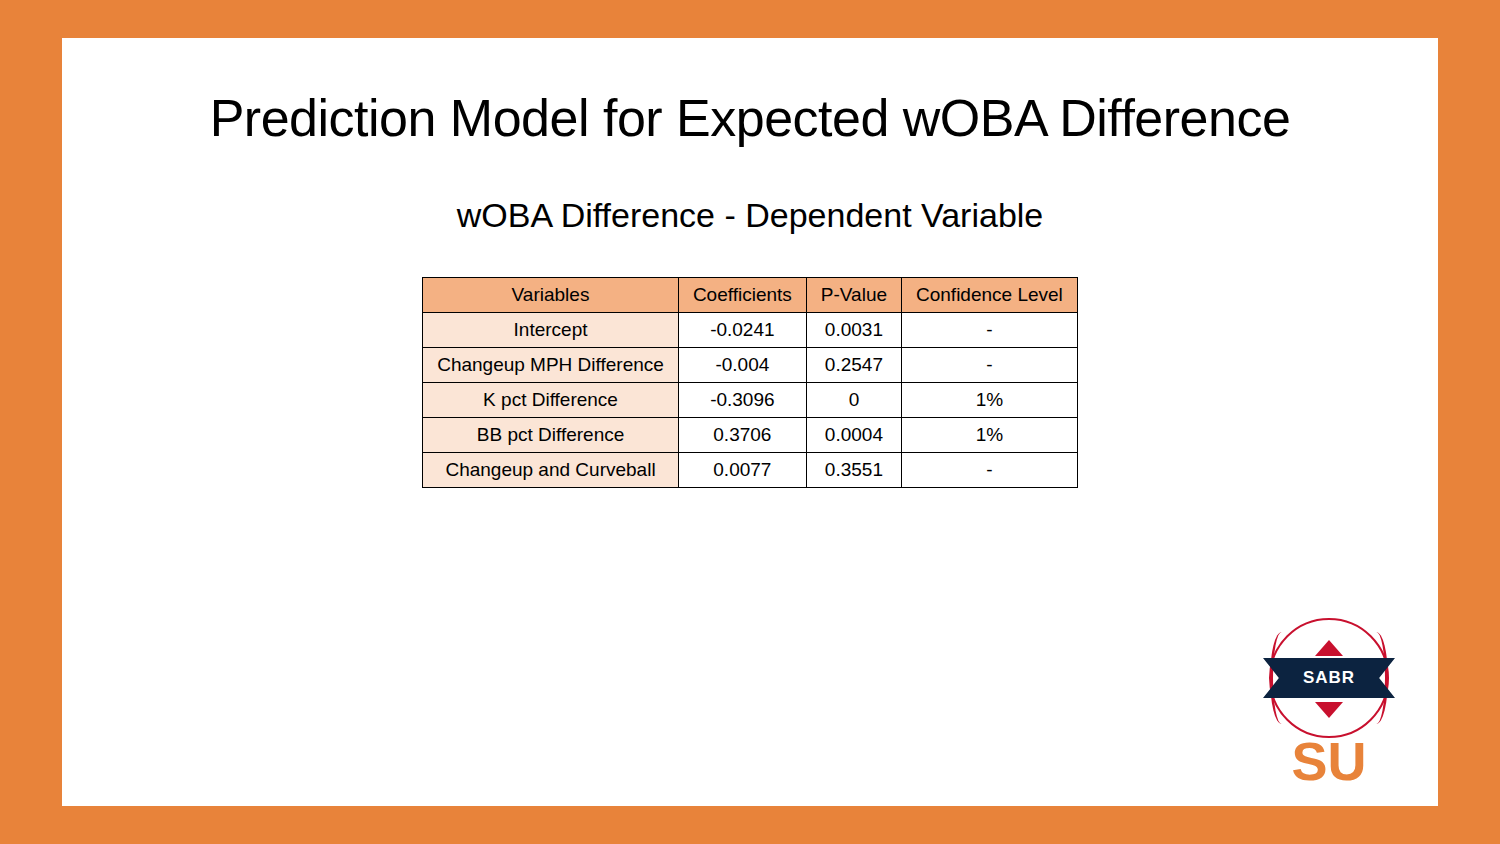Prediction Model for Expected wOBA Difference
wOBA Difference - Dependent Variable
| Variables | Coefficients | P-Value | Confidence Level |
| --- | --- | --- | --- |
| Intercept | -0.0241 | 0.0031 | - |
| Changeup MPH Difference | -0.004 | 0.2547 | - |
| K pct Difference | -0.3096 | 0 | 1% |
| BB pct Difference | 0.3706 | 0.0004 | 1% |
| Changeup and Curveball | 0.0077 | 0.3551 | - |
SABR
SU